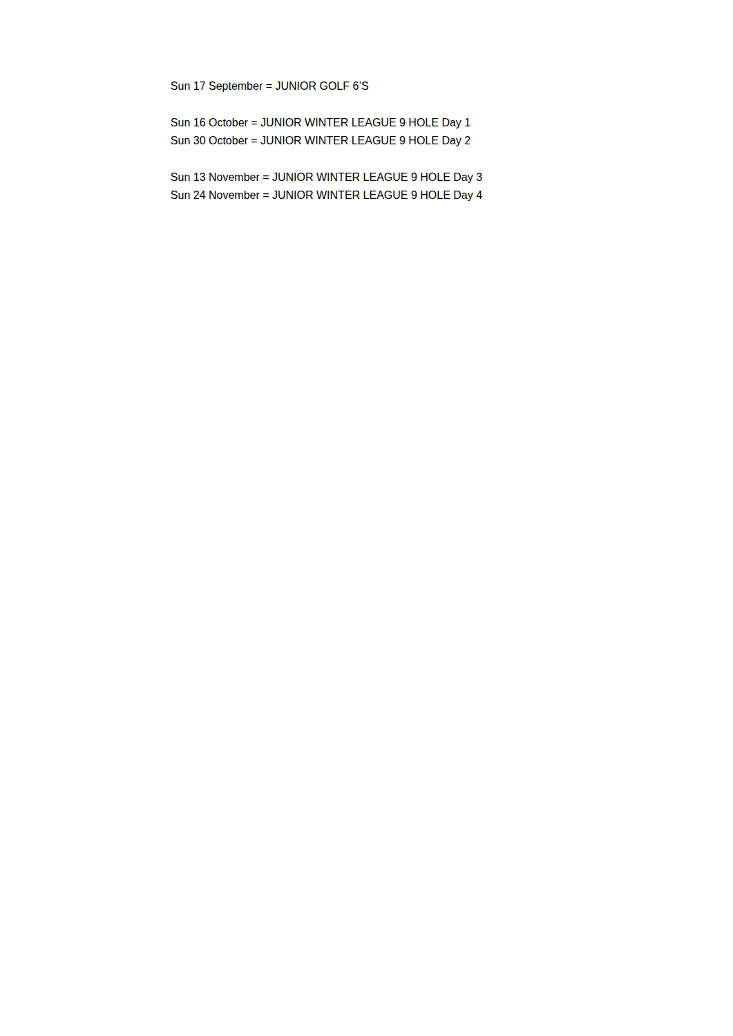Sun 17 September = JUNIOR GOLF 6’S
Sun 16 October = JUNIOR WINTER LEAGUE 9 HOLE Day 1
Sun 30 October = JUNIOR WINTER LEAGUE 9 HOLE Day 2
Sun 13 November = JUNIOR WINTER LEAGUE 9 HOLE Day 3
Sun 24 November = JUNIOR WINTER LEAGUE 9 HOLE Day 4